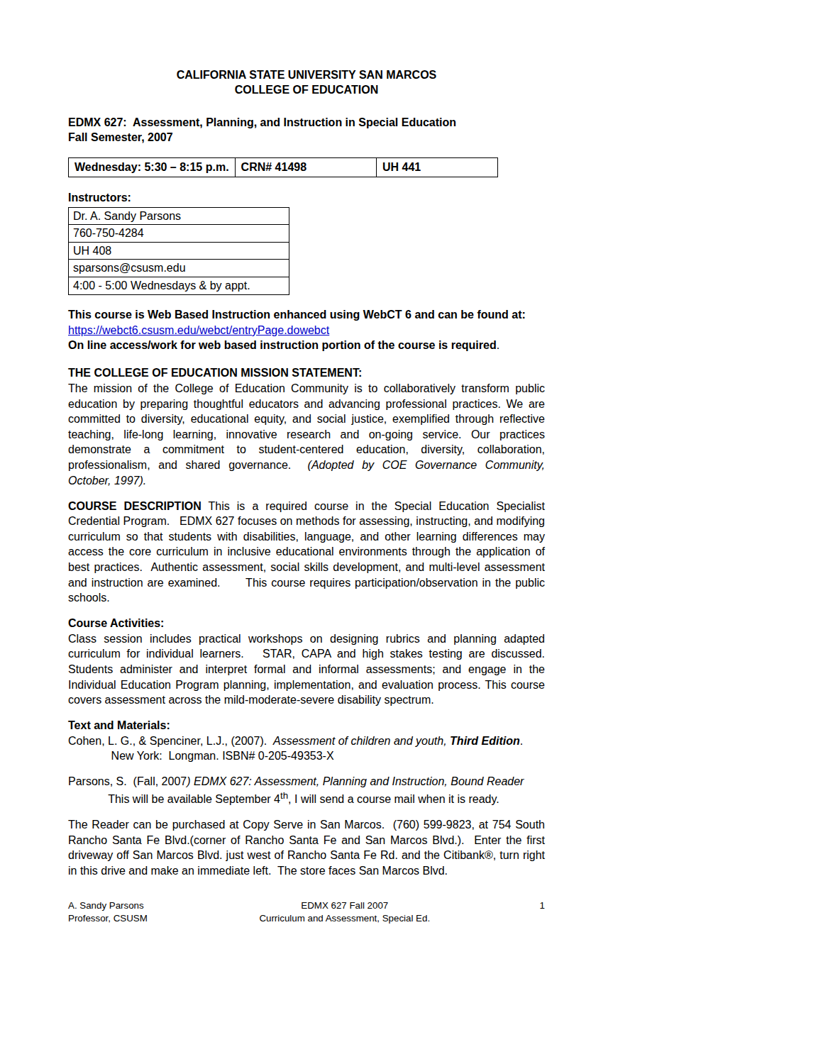CALIFORNIA STATE UNIVERSITY SAN MARCOS
COLLEGE OF EDUCATION
EDMX 627: Assessment, Planning, and Instruction in Special Education
Fall Semester, 2007
| Wednesday: 5:30 – 8:15 p.m. | CRN# 41498 | UH 441 |
Instructors:
| Dr. A. Sandy Parsons |
| 760-750-4284 |
| UH 408 |
| sparsons@csusm.edu |
| 4:00 - 5:00 Wednesdays & by appt. |
This course is Web Based Instruction enhanced using WebCT 6 and can be found at:
https://webct6.csusm.edu/webct/entryPage.dowebct
On line access/work for web based instruction portion of the course is required.
THE COLLEGE OF EDUCATION MISSION STATEMENT:
The mission of the College of Education Community is to collaboratively transform public education by preparing thoughtful educators and advancing professional practices. We are committed to diversity, educational equity, and social justice, exemplified through reflective teaching, life-long learning, innovative research and on-going service. Our practices demonstrate a commitment to student-centered education, diversity, collaboration, professionalism, and shared governance. (Adopted by COE Governance Community, October, 1997).
COURSE DESCRIPTION This is a required course in the Special Education Specialist Credential Program. EDMX 627 focuses on methods for assessing, instructing, and modifying curriculum so that students with disabilities, language, and other learning differences may access the core curriculum in inclusive educational environments through the application of best practices. Authentic assessment, social skills development, and multi-level assessment and instruction are examined. This course requires participation/observation in the public schools.
Course Activities:
Class session includes practical workshops on designing rubrics and planning adapted curriculum for individual learners. STAR, CAPA and high stakes testing are discussed. Students administer and interpret formal and informal assessments; and engage in the Individual Education Program planning, implementation, and evaluation process. This course covers assessment across the mild-moderate-severe disability spectrum.
Text and Materials:
Cohen, L. G., & Spenciner, L.J., (2007). Assessment of children and youth, Third Edition.
New York: Longman. ISBN# 0-205-49353-X
Parsons, S. (Fall, 2007) EDMX 627: Assessment, Planning and Instruction, Bound Reader
This will be available September 4th, I will send a course mail when it is ready.
The Reader can be purchased at Copy Serve in San Marcos. (760) 599-9823, at 754 South Rancho Santa Fe Blvd.(corner of Rancho Santa Fe and San Marcos Blvd.). Enter the first driveway off San Marcos Blvd. just west of Rancho Santa Fe Rd. and the Citibank®, turn right in this drive and make an immediate left. The store faces San Marcos Blvd.
| A. Sandy Parsons Professor, CSUSM | EDMX 627 Fall 2007 Curriculum and Assessment, Special Ed. | 1 |